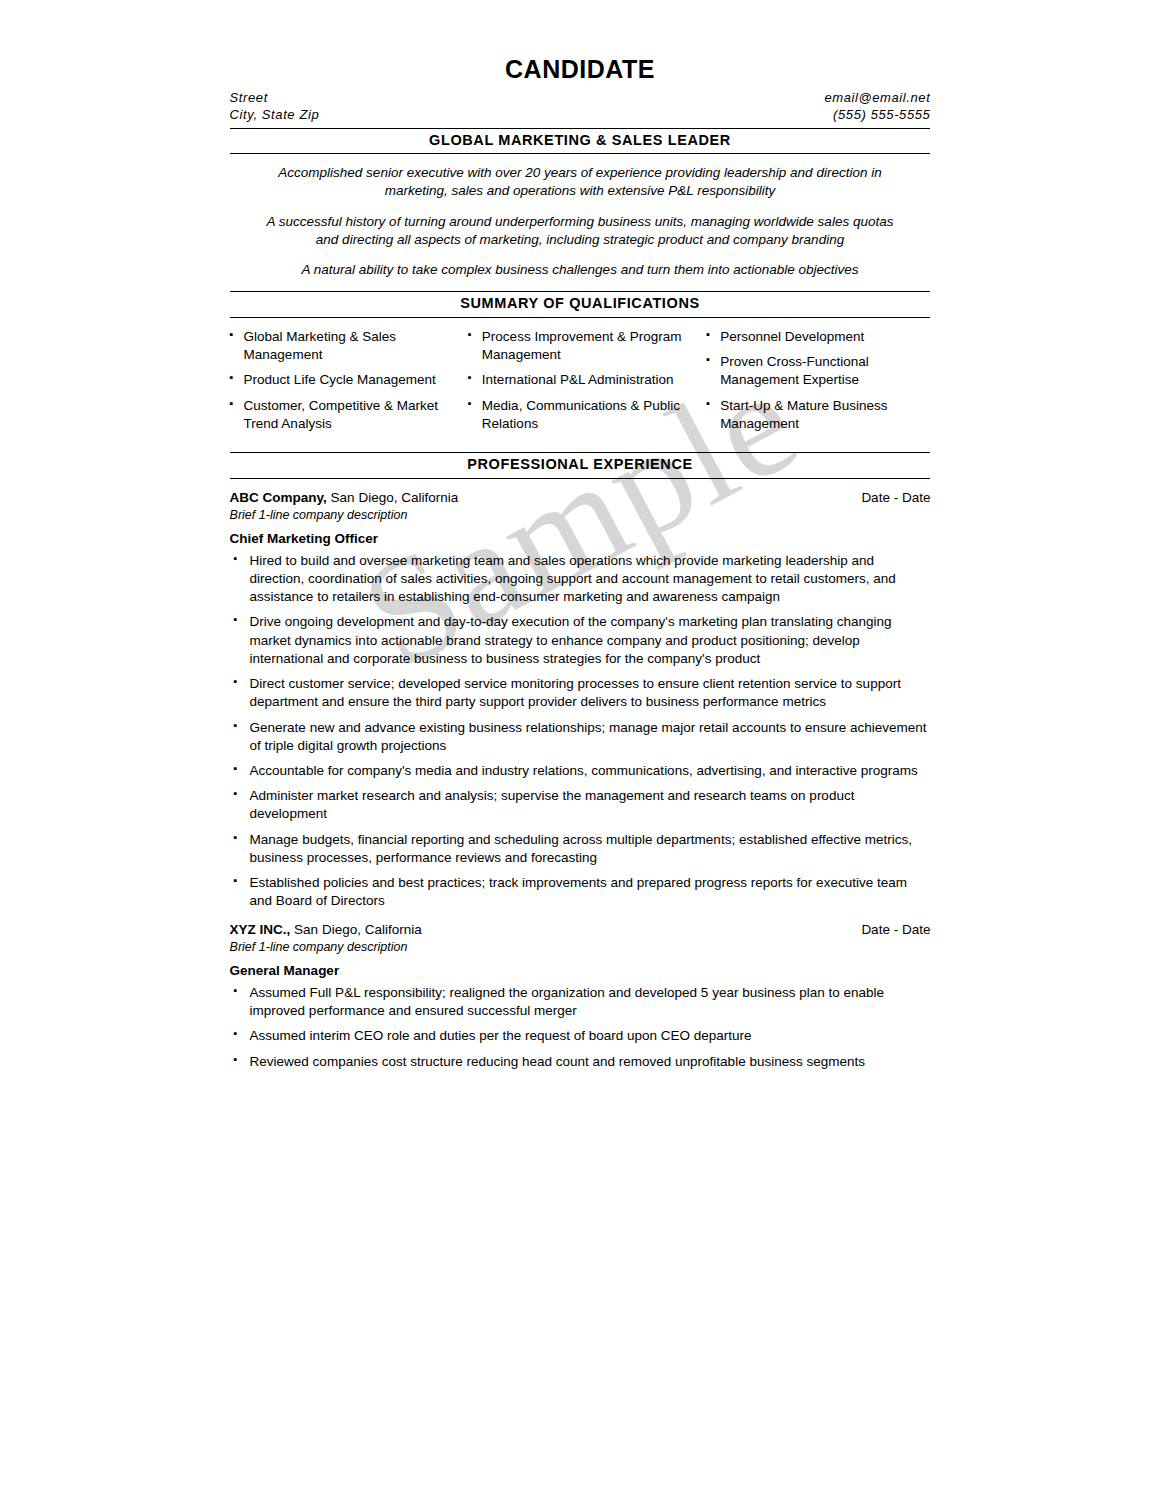Sample
Candidate
Street
City, State Zip
email@email.net
(555) 555-5555
Global Marketing & Sales Leader
Accomplished senior executive with over 20 years of experience providing leadership and direction in marketing, sales and operations with extensive P&L responsibility
A successful history of turning around underperforming business units, managing worldwide sales quotas and directing all aspects of marketing, including strategic product and company branding
A natural ability to take complex business challenges and turn them into actionable objectives
Summary of Qualifications
Global Marketing & Sales Management
Product Life Cycle Management
Customer, Competitive & Market Trend Analysis
Process Improvement & Program Management
International P&L Administration
Media, Communications & Public Relations
Personnel Development
Proven Cross-Functional Management Expertise
Start-Up & Mature Business Management
Professional Experience
ABC Company, San Diego, California
Date - Date
Brief 1-line company description
Chief Marketing Officer
Hired to build and oversee marketing team and sales operations which provide marketing leadership and direction, coordination of sales activities, ongoing support and account management to retail customers, and assistance to retailers in establishing end-consumer marketing and awareness campaign
Drive ongoing development and day-to-day execution of the company's marketing plan translating changing market dynamics into actionable brand strategy to enhance company and product positioning; develop international and corporate business to business strategies for the company's product
Direct customer service; developed service monitoring processes to ensure client retention service to support department and ensure the third party support provider delivers to business performance metrics
Generate new and advance existing business relationships; manage major retail accounts to ensure achievement of triple digital growth projections
Accountable for company's media and industry relations, communications, advertising, and interactive programs
Administer market research and analysis; supervise the management and research teams on product development
Manage budgets, financial reporting and scheduling across multiple departments; established effective metrics, business processes, performance reviews and forecasting
Established policies and best practices; track improvements and prepared progress reports for executive team and Board of Directors
XYZ INC., San Diego, California
Date - Date
Brief 1-line company description
General Manager
Assumed Full P&L responsibility; realigned the organization and developed 5 year business plan to enable improved performance and ensured successful merger
Assumed interim CEO role and duties per the request of board upon CEO departure
Reviewed companies cost structure reducing head count and removed unprofitable business segments